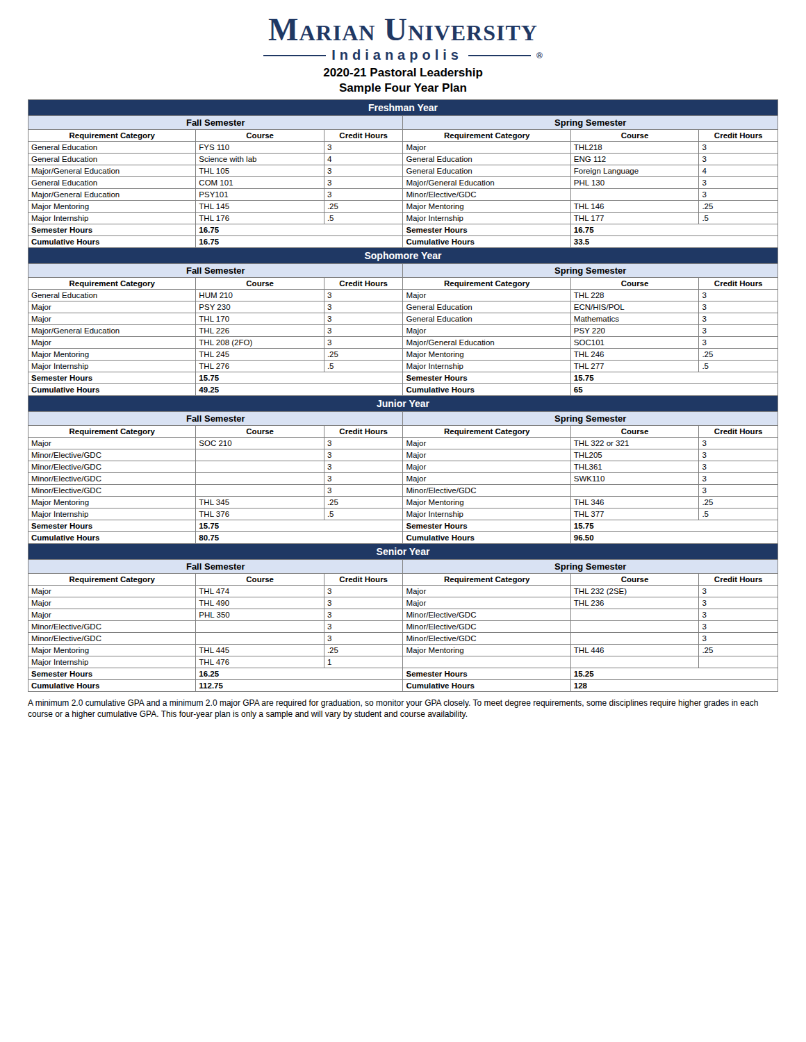Marian University
Indianapolis ®
2020-21 Pastoral Leadership
Sample Four Year Plan
| Freshman Year |
| Fall Semester | Spring Semester |
| Requirement Category | Course | Credit Hours | Requirement Category | Course | Credit Hours |
| General Education | FYS 110 | 3 | Major | THL218 | 3 |
| General Education | Science with lab | 4 | General Education | ENG 112 | 3 |
| Major/General Education | THL 105 | 3 | General Education | Foreign Language | 4 |
| General Education | COM 101 | 3 | Major/General Education | PHL 130 | 3 |
| Major/General Education | PSY101 | 3 | Minor/Elective/GDC | | 3 |
| Major Mentoring | THL 145 | .25 | Major Mentoring | THL 146 | .25 |
| Major Internship | THL 176 | .5 | Major Internship | THL 177 | .5 |
| Semester Hours | 16.75 | Semester Hours | 16.75 |
| Cumulative Hours | 16.75 | Cumulative Hours | 33.5 |
| Sophomore Year |
| Fall Semester | Spring Semester |
| Requirement Category | Course | Credit Hours | Requirement Category | Course | Credit Hours |
| General Education | HUM 210 | 3 | Major | THL 228 | 3 |
| Major | PSY 230 | 3 | General Education | ECN/HIS/POL | 3 |
| Major | THL 170 | 3 | General Education | Mathematics | 3 |
| Major/General Education | THL 226 | 3 | Major | PSY 220 | 3 |
| Major | THL 208 (2FO) | 3 | Major/General Education | SOC101 | 3 |
| Major Mentoring | THL 245 | .25 | Major Mentoring | THL 246 | .25 |
| Major Internship | THL 276 | .5 | Major Internship | THL 277 | .5 |
| Semester Hours | 15.75 | Semester Hours | 15.75 |
| Cumulative Hours | 49.25 | Cumulative Hours | 65 |
| Junior Year |
| Fall Semester | Spring Semester |
| Requirement Category | Course | Credit Hours | Requirement Category | Course | Credit Hours |
| Major | SOC 210 | 3 | Major | THL 322 or 321 | 3 |
| Minor/Elective/GDC | | 3 | Major | THL205 | 3 |
| Minor/Elective/GDC | | 3 | Major | THL361 | 3 |
| Minor/Elective/GDC | | 3 | Major | SWK110 | 3 |
| Minor/Elective/GDC | | 3 | Minor/Elective/GDC | | 3 |
| Major Mentoring | THL 345 | .25 | Major Mentoring | THL 346 | .25 |
| Major Internship | THL 376 | .5 | Major Internship | THL 377 | .5 |
| Semester Hours | 15.75 | Semester Hours | 15.75 |
| Cumulative Hours | 80.75 | Cumulative Hours | 96.50 |
| Senior Year |
| Fall Semester | Spring Semester |
| Requirement Category | Course | Credit Hours | Requirement Category | Course | Credit Hours |
| Major | THL 474 | 3 | Major | THL 232 (2SE) | 3 |
| Major | THL 490 | 3 | Major | THL 236 | 3 |
| Major | PHL 350 | 3 | Minor/Elective/GDC | | 3 |
| Minor/Elective/GDC | | 3 | Minor/Elective/GDC | | 3 |
| Minor/Elective/GDC | | 3 | Minor/Elective/GDC | | 3 |
| Major Mentoring | THL 445 | .25 | Major Mentoring | THL 446 | .25 |
| Major Internship | THL 476 | 1 | | | |
| Semester Hours | 16.25 | Semester Hours | 15.25 |
| Cumulative Hours | 112.75 | Cumulative Hours | 128 |
A minimum 2.0 cumulative GPA and a minimum 2.0 major GPA are required for graduation, so monitor your GPA closely. To meet degree requirements, some disciplines require higher grades in each course or a higher cumulative GPA. This four-year plan is only a sample and will vary by student and course availability.